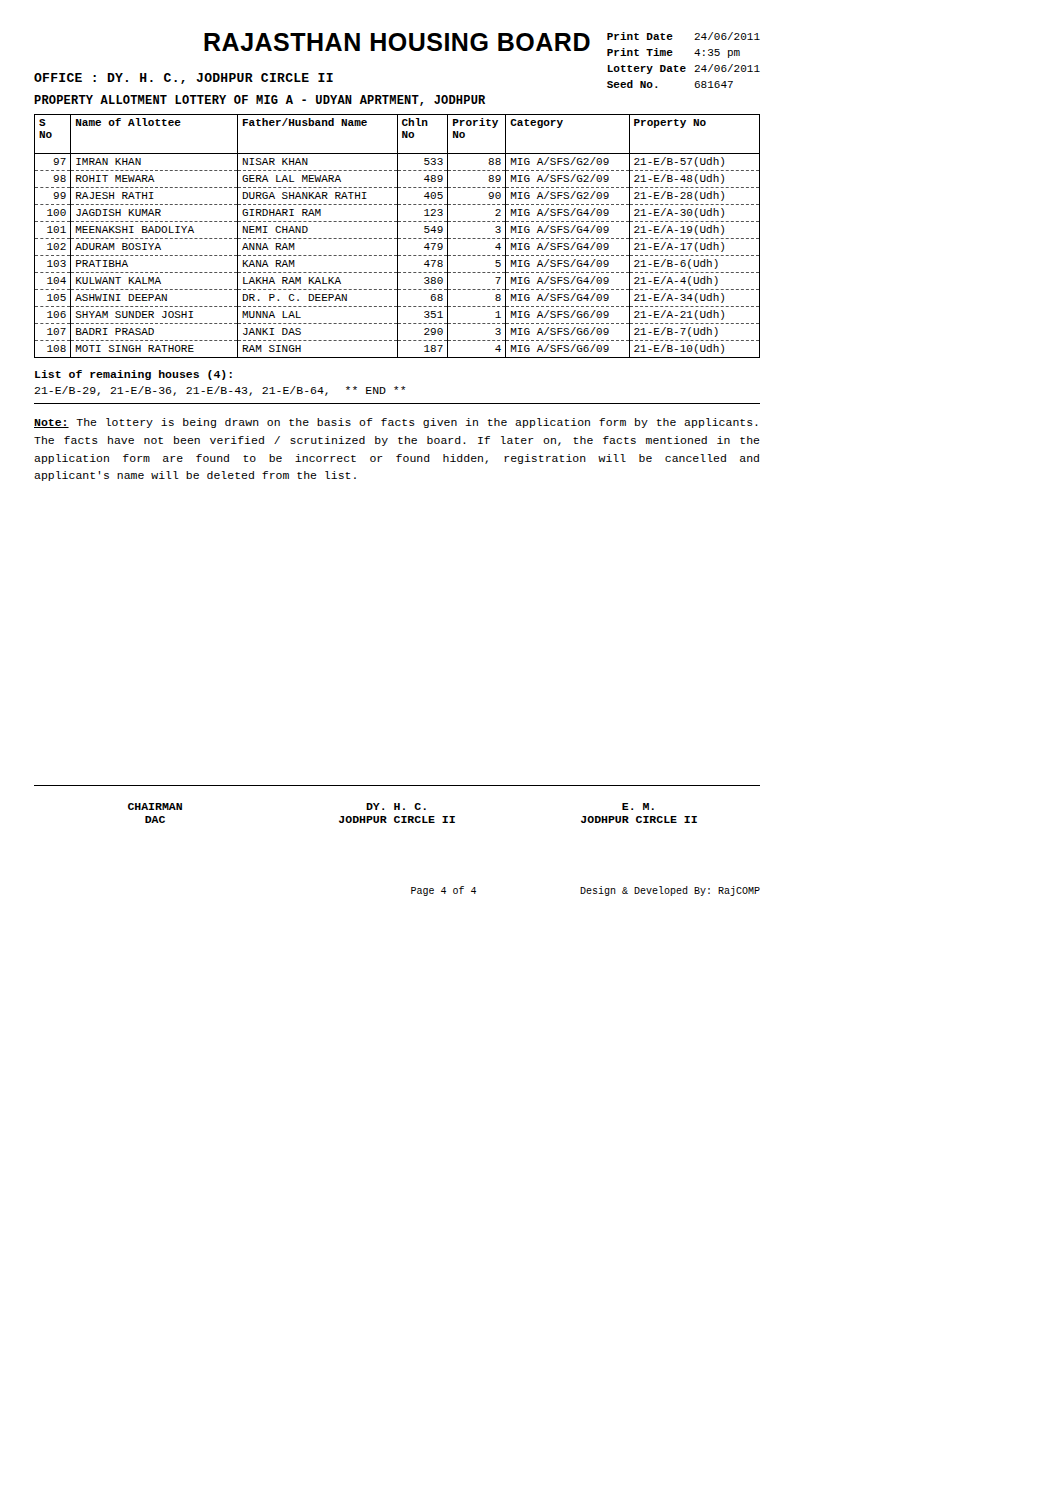RAJASTHAN HOUSING BOARD
| Print Date | 24/06/2011 |
| Print Time | 4:35 pm |
| Lottery Date | 24/06/2011 |
| Seed No. | 681647 |
OFFICE : DY. H. C., JODHPUR CIRCLE II
PROPERTY ALLOTMENT LOTTERY OF MIG A - UDYAN APRTMENT, JODHPUR
| S No | Name of Allottee | Father/Husband Name | Chln No | Prority No | Category | Property No |
| --- | --- | --- | --- | --- | --- | --- |
| 97 | IMRAN KHAN | NISAR KHAN | 533 | 88 | MIG A/SFS/G2/09 | 21-E/B-57(Udh) |
| 98 | ROHIT MEWARA | GERA LAL MEWARA | 489 | 89 | MIG A/SFS/G2/09 | 21-E/B-48(Udh) |
| 99 | RAJESH RATHI | DURGA SHANKAR RATHI | 405 | 90 | MIG A/SFS/G2/09 | 21-E/B-28(Udh) |
| 100 | JAGDISH KUMAR | GIRDHARI RAM | 123 | 2 | MIG A/SFS/G4/09 | 21-E/A-30(Udh) |
| 101 | MEENAKSHI BADOLIYA | NEMI CHAND | 549 | 3 | MIG A/SFS/G4/09 | 21-E/A-19(Udh) |
| 102 | ADURAM BOSIYA | ANNA RAM | 479 | 4 | MIG A/SFS/G4/09 | 21-E/A-17(Udh) |
| 103 | PRATIBHA | KANA RAM | 478 | 5 | MIG A/SFS/G4/09 | 21-E/B-6(Udh) |
| 104 | KULWANT KALMA | LAKHA RAM KALKA | 380 | 7 | MIG A/SFS/G4/09 | 21-E/A-4(Udh) |
| 105 | ASHWINI DEEPAN | DR. P. C. DEEPAN | 68 | 8 | MIG A/SFS/G4/09 | 21-E/A-34(Udh) |
| 106 | SHYAM SUNDER JOSHI | MUNNA LAL | 351 | 1 | MIG A/SFS/G6/09 | 21-E/A-21(Udh) |
| 107 | BADRI PRASAD | JANKI DAS | 290 | 3 | MIG A/SFS/G6/09 | 21-E/B-7(Udh) |
| 108 | MOTI SINGH RATHORE | RAM SINGH | 187 | 4 | MIG A/SFS/G6/09 | 21-E/B-10(Udh) |
List of remaining houses (4):
21-E/B-29, 21-E/B-36, 21-E/B-43, 21-E/B-64, ** END **
Note: The lottery is being drawn on the basis of facts given in the application form by the applicants. The facts have not been verified / scrutinized by the board. If later on, the facts mentioned in the application form are found to be incorrect or found hidden, registration will be cancelled and applicant's name will be deleted from the list.
CHAIRMAN
DAC
DY. H. C.
JODHPUR CIRCLE II
E. M.
JODHPUR CIRCLE II
Page 4 of 4
Design & Developed By: RajCOMP